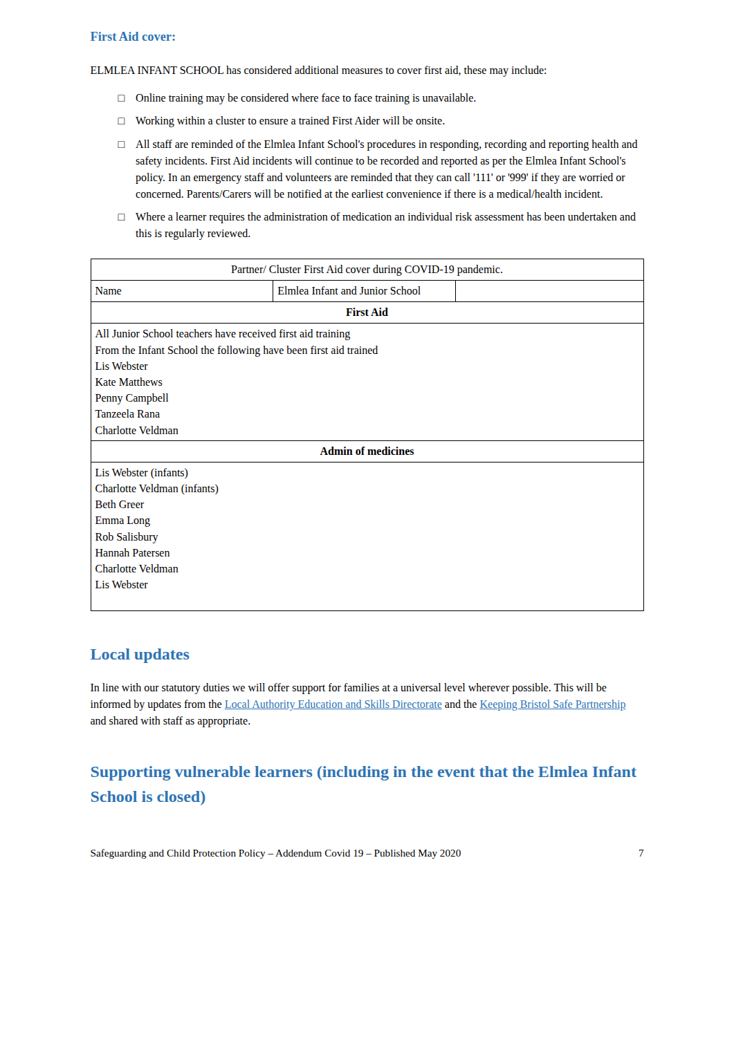First Aid cover:
ELMLEA INFANT SCHOOL has considered additional measures to cover first aid, these may include:
Online training may be considered where face to face training is unavailable.
Working within a cluster to ensure a trained First Aider will be onsite.
All staff are reminded of the Elmlea Infant School's procedures in responding, recording and reporting health and safety incidents. First Aid incidents will continue to be recorded and reported as per the Elmlea Infant School's policy. In an emergency staff and volunteers are reminded that they can call '111' or '999' if they are worried or concerned. Parents/Carers will be notified at the earliest convenience if there is a medical/health incident.
Where a learner requires the administration of medication an individual risk assessment has been undertaken and this is regularly reviewed.
| Partner/ Cluster First Aid cover during COVID-19 pandemic. |
| Name | Elmlea Infant and Junior School | |
| First Aid |
| All Junior School teachers have received first aid training From the Infant School the following have been first aid trained Lis Webster Kate Matthews Penny Campbell Tanzeela Rana Charlotte Veldman |
| Admin of medicines |
| Lis Webster (infants) Charlotte Veldman (infants) Beth Greer Emma Long Rob Salisbury Hannah Patersen Charlotte Veldman Lis Webster |
Local updates
In line with our statutory duties we will offer support for families at a universal level wherever possible. This will be informed by updates from the Local Authority Education and Skills Directorate and the Keeping Bristol Safe Partnership and shared with staff as appropriate.
Supporting vulnerable learners (including in the event that the Elmlea Infant School is closed)
Safeguarding and Child Protection Policy – Addendum Covid 19 – Published May 2020 7